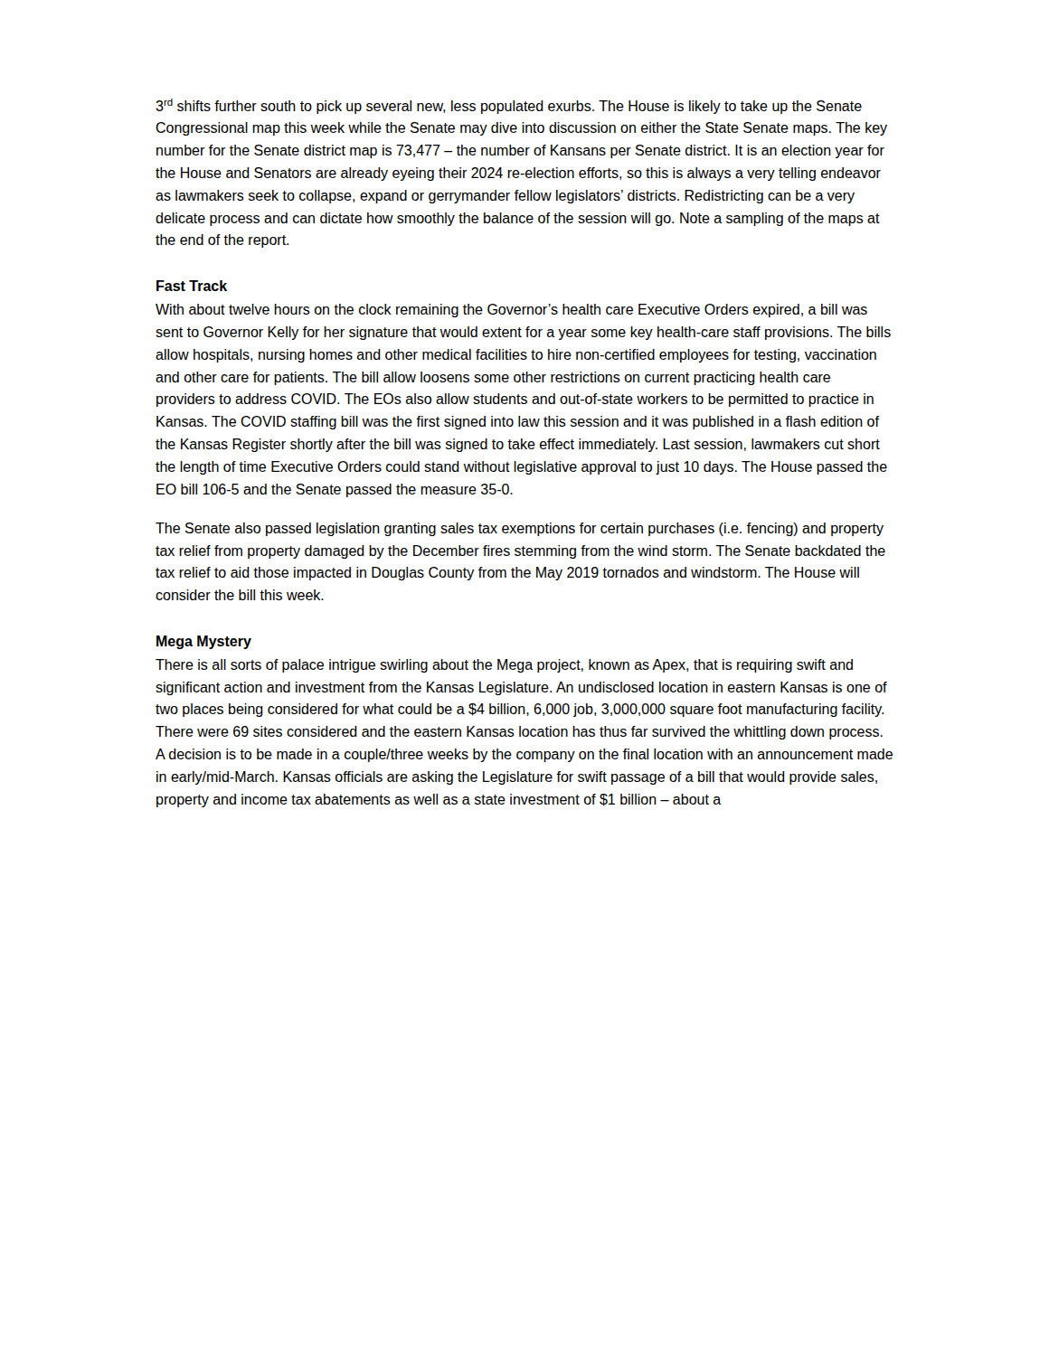3rd shifts further south to pick up several new, less populated exurbs. The House is likely to take up the Senate Congressional map this week while the Senate may dive into discussion on either the State Senate maps. The key number for the Senate district map is 73,477 – the number of Kansans per Senate district. It is an election year for the House and Senators are already eyeing their 2024 re-election efforts, so this is always a very telling endeavor as lawmakers seek to collapse, expand or gerrymander fellow legislators’ districts. Redistricting can be a very delicate process and can dictate how smoothly the balance of the session will go. Note a sampling of the maps at the end of the report.
Fast Track
With about twelve hours on the clock remaining the Governor’s health care Executive Orders expired, a bill was sent to Governor Kelly for her signature that would extent for a year some key health-care staff provisions. The bills allow hospitals, nursing homes and other medical facilities to hire non-certified employees for testing, vaccination and other care for patients. The bill allow loosens some other restrictions on current practicing health care providers to address COVID. The EOs also allow students and out-of-state workers to be permitted to practice in Kansas. The COVID staffing bill was the first signed into law this session and it was published in a flash edition of the Kansas Register shortly after the bill was signed to take effect immediately. Last session, lawmakers cut short the length of time Executive Orders could stand without legislative approval to just 10 days. The House passed the EO bill 106-5 and the Senate passed the measure 35-0.
The Senate also passed legislation granting sales tax exemptions for certain purchases (i.e. fencing) and property tax relief from property damaged by the December fires stemming from the wind storm. The Senate backdated the tax relief to aid those impacted in Douglas County from the May 2019 tornados and windstorm. The House will consider the bill this week.
Mega Mystery
There is all sorts of palace intrigue swirling about the Mega project, known as Apex, that is requiring swift and significant action and investment from the Kansas Legislature. An undisclosed location in eastern Kansas is one of two places being considered for what could be a $4 billion, 6,000 job, 3,000,000 square foot manufacturing facility. There were 69 sites considered and the eastern Kansas location has thus far survived the whittling down process. A decision is to be made in a couple/three weeks by the company on the final location with an announcement made in early/mid-March. Kansas officials are asking the Legislature for swift passage of a bill that would provide sales, property and income tax abatements as well as a state investment of $1 billion – about a